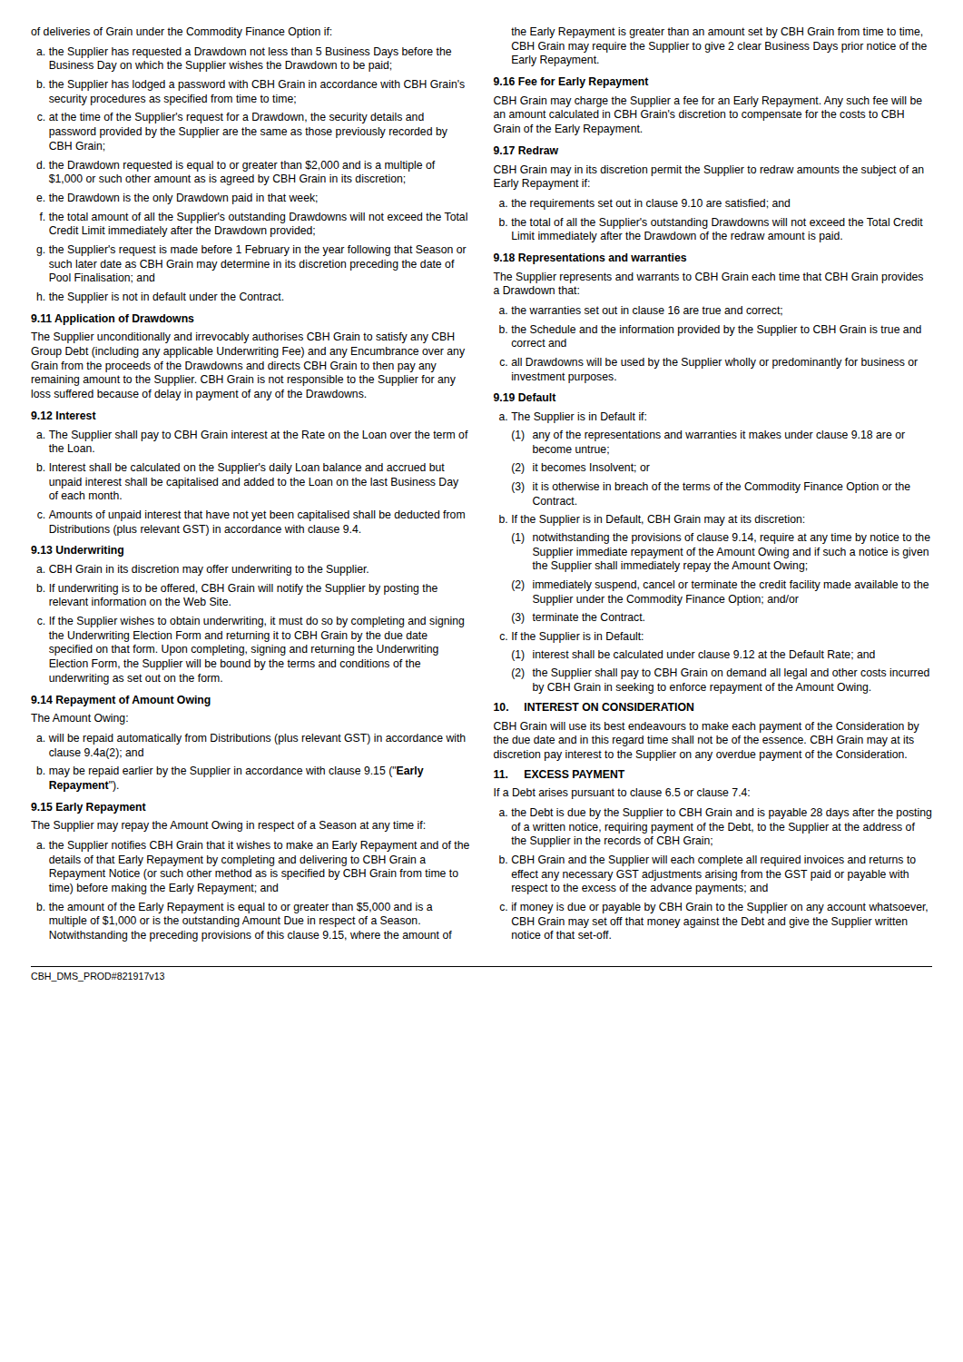of deliveries of Grain under the Commodity Finance Option if:
the Supplier has requested a Drawdown not less than 5 Business Days before the Business Day on which the Supplier wishes the Drawdown to be paid;
the Supplier has lodged a password with CBH Grain in accordance with CBH Grain's security procedures as specified from time to time;
at the time of the Supplier's request for a Drawdown, the security details and password provided by the Supplier are the same as those previously recorded by CBH Grain;
the Drawdown requested is equal to or greater than $2,000 and is a multiple of $1,000 or such other amount as is agreed by CBH Grain in its discretion;
the Drawdown is the only Drawdown paid in that week;
the total amount of all the Supplier's outstanding Drawdowns will not exceed the Total Credit Limit immediately after the Drawdown provided;
the Supplier's request is made before 1 February in the year following that Season or such later date as CBH Grain may determine in its discretion preceding the date of Pool Finalisation; and
the Supplier is not in default under the Contract.
9.11 Application of Drawdowns
The Supplier unconditionally and irrevocably authorises CBH Grain to satisfy any CBH Group Debt (including any applicable Underwriting Fee) and any Encumbrance over any Grain from the proceeds of the Drawdowns and directs CBH Grain to then pay any remaining amount to the Supplier. CBH Grain is not responsible to the Supplier for any loss suffered because of delay in payment of any of the Drawdowns.
9.12 Interest
The Supplier shall pay to CBH Grain interest at the Rate on the Loan over the term of the Loan.
Interest shall be calculated on the Supplier's daily Loan balance and accrued but unpaid interest shall be capitalised and added to the Loan on the last Business Day of each month.
Amounts of unpaid interest that have not yet been capitalised shall be deducted from Distributions (plus relevant GST) in accordance with clause 9.4.
9.13 Underwriting
CBH Grain in its discretion may offer underwriting to the Supplier.
If underwriting is to be offered, CBH Grain will notify the Supplier by posting the relevant information on the Web Site.
If the Supplier wishes to obtain underwriting, it must do so by completing and signing the Underwriting Election Form and returning it to CBH Grain by the due date specified on that form. Upon completing, signing and returning the Underwriting Election Form, the Supplier will be bound by the terms and conditions of the underwriting as set out on the form.
9.14 Repayment of Amount Owing
The Amount Owing:
will be repaid automatically from Distributions (plus relevant GST) in accordance with clause 9.4a(2); and
may be repaid earlier by the Supplier in accordance with clause 9.15 ("Early Repayment").
9.15 Early Repayment
The Supplier may repay the Amount Owing in respect of a Season at any time if:
the Supplier notifies CBH Grain that it wishes to make an Early Repayment and of the details of that Early Repayment by completing and delivering to CBH Grain a Repayment Notice (or such other method as is specified by CBH Grain from time to time) before making the Early Repayment; and
the amount of the Early Repayment is equal to or greater than $5,000 and is a multiple of $1,000 or is the outstanding Amount Due in respect of a Season. Notwithstanding the preceding provisions of this clause 9.15, where the amount of the Early Repayment is greater than an amount set by CBH Grain from time to time, CBH Grain may require the Supplier to give 2 clear Business Days prior notice of the Early Repayment.
9.16 Fee for Early Repayment
CBH Grain may charge the Supplier a fee for an Early Repayment. Any such fee will be an amount calculated in CBH Grain's discretion to compensate for the costs to CBH Grain of the Early Repayment.
9.17 Redraw
CBH Grain may in its discretion permit the Supplier to redraw amounts the subject of an Early Repayment if:
the requirements set out in clause 9.10 are satisfied; and
the total of all the Supplier's outstanding Drawdowns will not exceed the Total Credit Limit immediately after the Drawdown of the redraw amount is paid.
9.18 Representations and warranties
The Supplier represents and warrants to CBH Grain each time that CBH Grain provides a Drawdown that:
the warranties set out in clause 16 are true and correct;
the Schedule and the information provided by the Supplier to CBH Grain is true and correct and
all Drawdowns will be used by the Supplier wholly or predominantly for business or investment purposes.
9.19 Default
The Supplier is in Default if:
any of the representations and warranties it makes under clause 9.18 are or become untrue;
it becomes Insolvent; or
it is otherwise in breach of the terms of the Commodity Finance Option or the Contract.
If the Supplier is in Default, CBH Grain may at its discretion:
notwithstanding the provisions of clause 9.14, require at any time by notice to the Supplier immediate repayment of the Amount Owing and if such a notice is given the Supplier shall immediately repay the Amount Owing;
immediately suspend, cancel or terminate the credit facility made available to the Supplier under the Commodity Finance Option; and/or
terminate the Contract.
If the Supplier is in Default:
interest shall be calculated under clause 9.12 at the Default Rate; and
the Supplier shall pay to CBH Grain on demand all legal and other costs incurred by CBH Grain in seeking to enforce repayment of the Amount Owing.
10.
INTEREST ON CONSIDERATION
CBH Grain will use its best endeavours to make each payment of the Consideration by the due date and in this regard time shall not be of the essence. CBH Grain may at its discretion pay interest to the Supplier on any overdue payment of the Consideration.
11.
EXCESS PAYMENT
If a Debt arises pursuant to clause 6.5 or clause 7.4:
the Debt is due by the Supplier to CBH Grain and is payable 28 days after the posting of a written notice, requiring payment of the Debt, to the Supplier at the address of the Supplier in the records of CBH Grain;
CBH Grain and the Supplier will each complete all required invoices and returns to effect any necessary GST adjustments arising from the GST paid or payable with respect to the excess of the advance payments; and
if money is due or payable by CBH Grain to the Supplier on any account whatsoever, CBH Grain may set off that money against the Debt and give the Supplier written notice of that set-off.
CBH_DMS_PROD#821917v13